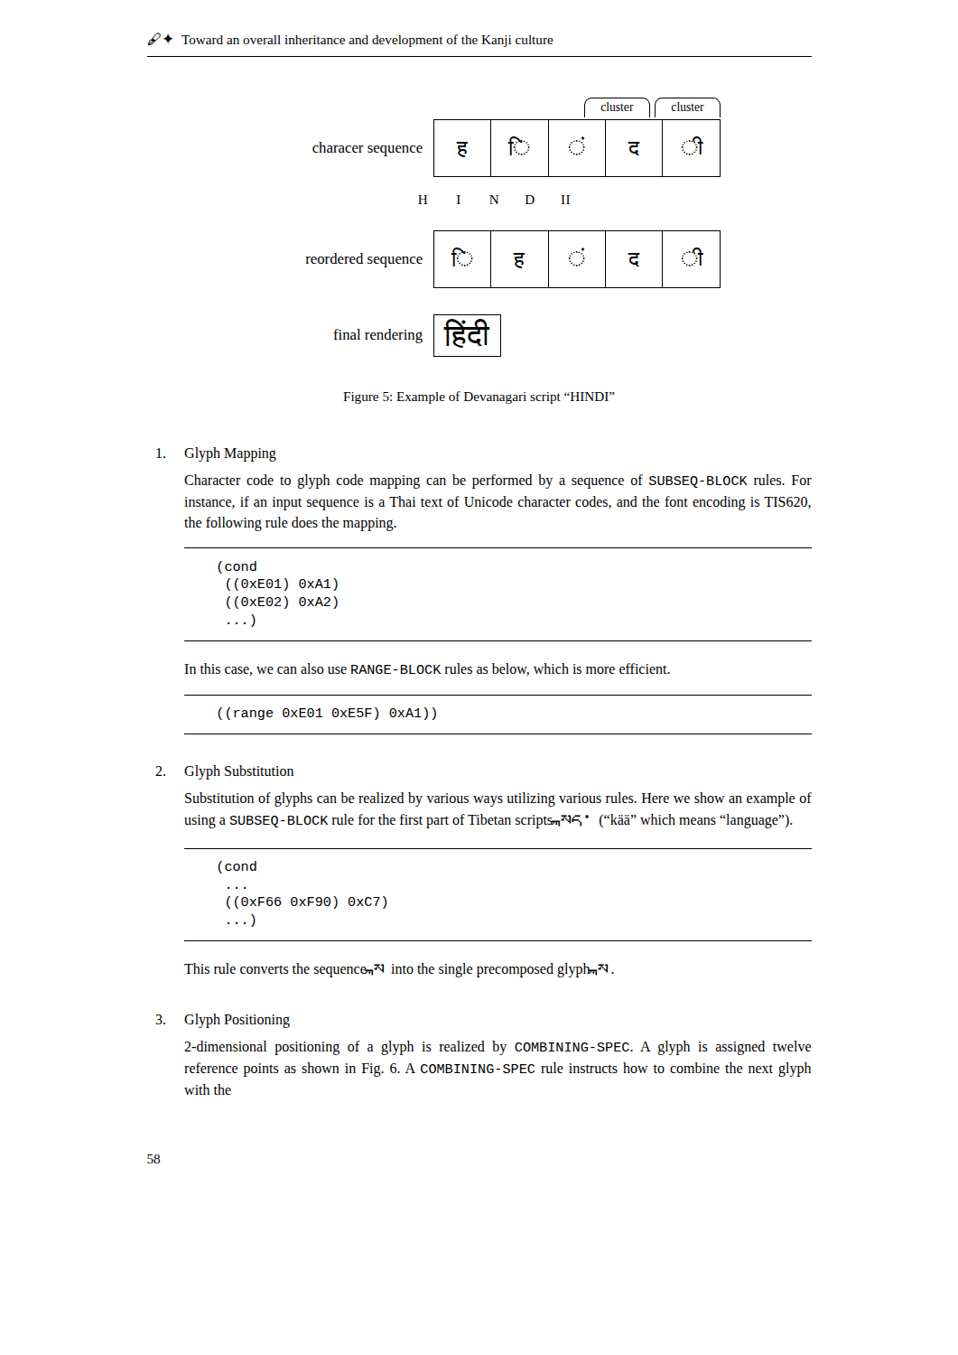🖋✦ Toward an overall inheritance and development of the Kanji culture
cluster cluster
characer sequence
ह
ि
ं
द
ी
HINDII
reordered sequence
ि
ह
ं
द
ी
final rendering
हिंदी
Figure 5: Example of Devanagari script “HINDI”
Glyph Mapping
Character code to glyph code mapping can be performed by a sequence of SUBSEQ-BLOCK rules. For instance, if an input sequence is a Thai text of Unicode character codes, and the font encoding is TIS620, the following rule does the mapping.
(cond
 ((0xE01) 0xA1)
 ((0xE02) 0xA2)
 ...)
In this case, we can also use RANGE-BLOCK rules as below, which is more efficient.
((range 0xE01 0xE5F) 0xA1))
Glyph Substitution
Substitution of glyphs can be realized by various ways utilizing various rules. Here we show an example of using a SUBSEQ-BLOCK rule for the first part of Tibetan scripts སྐད་ (“kää” which means “language”).
(cond
 ...
 ((0xF66 0xF90) 0xC7)
 ...)
This rule converts the sequence སྐ into the single precomposed glyph སྐ.
Glyph Positioning
2-dimensional positioning of a glyph is realized by COMBINING-SPEC. A glyph is assigned twelve reference points as shown in Fig. 6. A COMBINING-SPEC rule instructs how to combine the next glyph with the
58